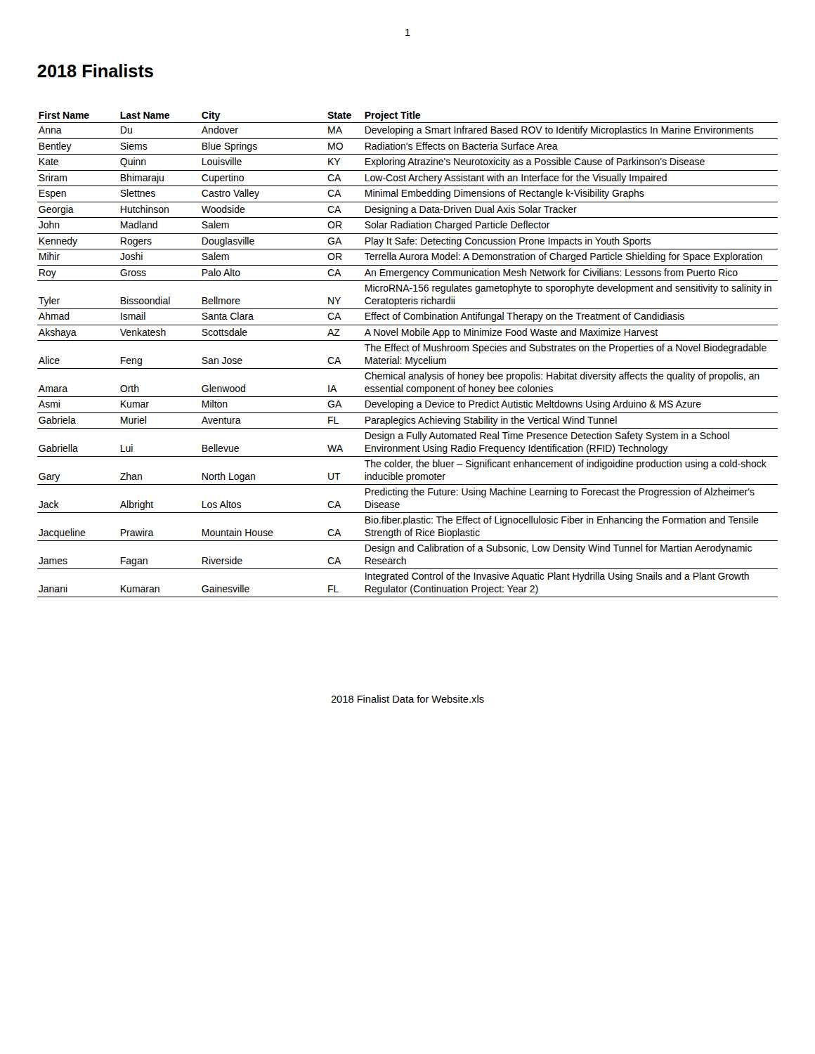1
2018 Finalists
| First Name | Last Name | City | State | Project Title |
| --- | --- | --- | --- | --- |
| Anna | Du | Andover | MA | Developing a Smart Infrared Based ROV to Identify Microplastics In Marine Environments |
| Bentley | Siems | Blue Springs | MO | Radiation's Effects on Bacteria Surface Area |
| Kate | Quinn | Louisville | KY | Exploring Atrazine's Neurotoxicity as a Possible Cause of Parkinson's Disease |
| Sriram | Bhimaraju | Cupertino | CA | Low-Cost Archery Assistant with an Interface for the Visually Impaired |
| Espen | Slettnes | Castro Valley | CA | Minimal Embedding Dimensions of Rectangle k-Visibility Graphs |
| Georgia | Hutchinson | Woodside | CA | Designing a Data-Driven Dual Axis Solar Tracker |
| John | Madland | Salem | OR | Solar Radiation Charged Particle Deflector |
| Kennedy | Rogers | Douglasville | GA | Play It Safe: Detecting Concussion Prone Impacts in Youth Sports |
| Mihir | Joshi | Salem | OR | Terrella Aurora Model: A Demonstration of Charged Particle Shielding for Space Exploration |
| Roy | Gross | Palo Alto | CA | An Emergency Communication Mesh Network for Civilians: Lessons from Puerto Rico |
| Tyler | Bissoondial | Bellmore | NY | MicroRNA-156 regulates gametophyte to sporophyte development and sensitivity to salinity in Ceratopteris richardii |
| Ahmad | Ismail | Santa Clara | CA | Effect of Combination Antifungal Therapy on the Treatment of Candidiasis |
| Akshaya | Venkatesh | Scottsdale | AZ | A Novel Mobile App to Minimize Food Waste and Maximize Harvest |
| Alice | Feng | San Jose | CA | The Effect of Mushroom Species and Substrates on the Properties of a Novel Biodegradable Material: Mycelium |
| Amara | Orth | Glenwood | IA | Chemical analysis of honey bee propolis: Habitat diversity affects the quality of propolis, an essential component of honey bee colonies |
| Asmi | Kumar | Milton | GA | Developing a Device to Predict Autistic Meltdowns Using Arduino & MS Azure |
| Gabriela | Muriel | Aventura | FL | Paraplegics Achieving Stability in the Vertical Wind Tunnel |
| Gabriella | Lui | Bellevue | WA | Design a Fully Automated Real Time Presence Detection Safety System in a School Environment Using Radio Frequency Identification (RFID) Technology |
| Gary | Zhan | North Logan | UT | The colder, the bluer – Significant enhancement of indigoidine production using a cold-shock inducible promoter |
| Jack | Albright | Los Altos | CA | Predicting the Future: Using Machine Learning to Forecast the Progression of Alzheimer's Disease |
| Jacqueline | Prawira | Mountain House | CA | Bio.fiber.plastic: The Effect of Lignocellulosic Fiber in Enhancing the Formation and Tensile Strength of Rice Bioplastic |
| James | Fagan | Riverside | CA | Design and Calibration of a Subsonic, Low Density Wind Tunnel for Martian Aerodynamic Research |
| Janani | Kumaran | Gainesville | FL | Integrated Control of the Invasive Aquatic Plant Hydrilla Using Snails and a Plant Growth Regulator (Continuation Project: Year 2) |
2018 Finalist Data for Website.xls